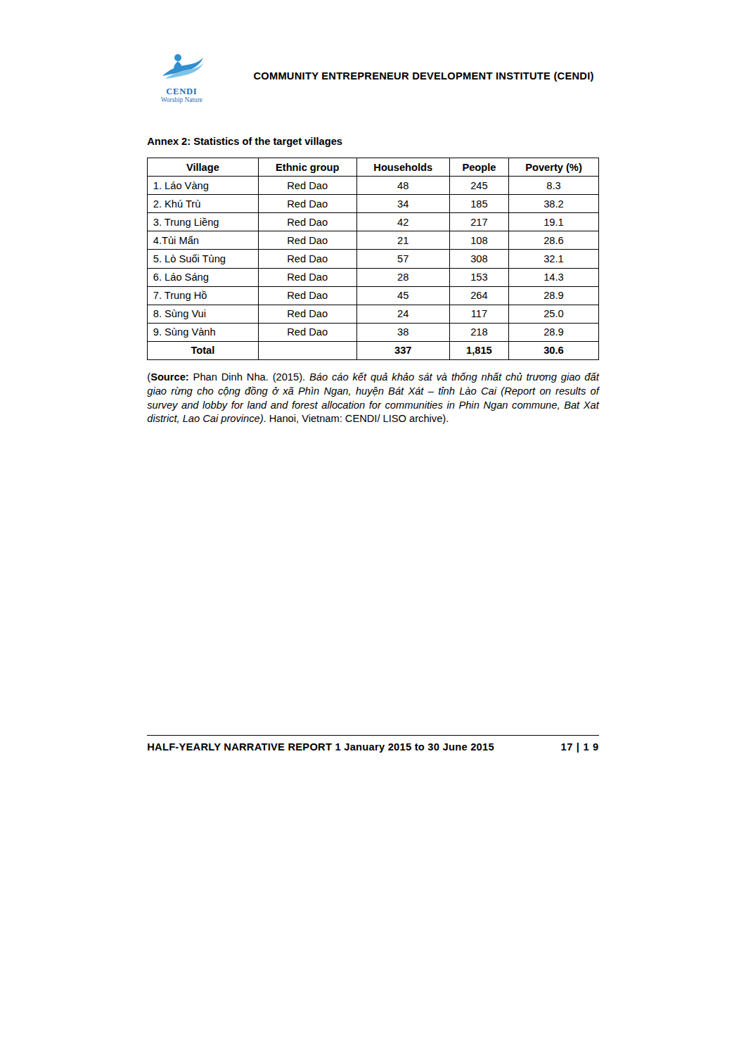CENDI
Worship Nature
COMMUNITY ENTREPRENEUR DEVELOPMENT INSTITUTE (CENDI)
Annex 2: Statistics of the target villages
| Village | Ethnic group | Households | People | Poverty (%) |
| --- | --- | --- | --- | --- |
| 1. Láo Vàng | Red Dao | 48 | 245 | 8.3 |
| 2. Khú Trù | Red Dao | 34 | 185 | 38.2 |
| 3. Trung Liềng | Red Dao | 42 | 217 | 19.1 |
| 4.Tủi Mẩn | Red Dao | 21 | 108 | 28.6 |
| 5. Lò Suối Tủng | Red Dao | 57 | 308 | 32.1 |
| 6. Láo Sáng | Red Dao | 28 | 153 | 14.3 |
| 7. Trung Hồ | Red Dao | 45 | 264 | 28.9 |
| 8. Sùng Vui | Red Dao | 24 | 117 | 25.0 |
| 9. Sùng Vành | Red Dao | 38 | 218 | 28.9 |
| Total | | 337 | 1,815 | 30.6 |
(Source: Phan Dinh Nha. (2015). Báo cáo kết quả khảo sát và thống nhất chủ trương giao đất giao rừng cho cộng đồng ở xã Phìn Ngan, huyện Bát Xát – tỉnh Lào Cai (Report on results of survey and lobby for land and forest allocation for communities in Phin Ngan commune, Bat Xat district, Lao Cai province). Hanoi, Vietnam: CENDI/ LISO archive).
HALF-YEARLY NARRATIVE REPORT 1 January 2015 to 30 June 2015
17 | 1 9